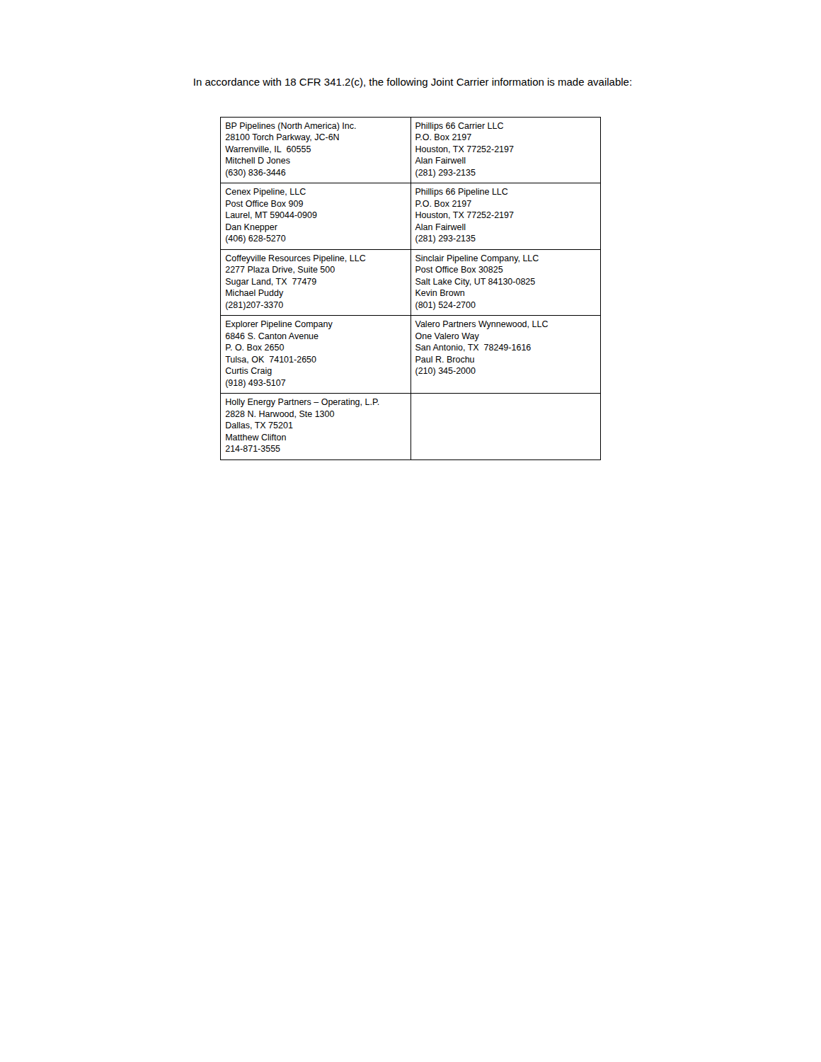In accordance with 18 CFR 341.2(c), the following Joint Carrier information is made available:
| BP Pipelines (North America) Inc. 28100 Torch Parkway, JC-6N Warrenville, IL 60555 Mitchell D Jones (630) 836-3446 | Phillips 66 Carrier LLC P.O. Box 2197 Houston, TX 77252-2197 Alan Fairwell (281) 293-2135 |
| Cenex Pipeline, LLC Post Office Box 909 Laurel, MT 59044-0909 Dan Knepper (406) 628-5270 | Phillips 66 Pipeline LLC P.O. Box 2197 Houston, TX 77252-2197 Alan Fairwell (281) 293-2135 |
| Coffeyville Resources Pipeline, LLC 2277 Plaza Drive, Suite 500 Sugar Land, TX 77479 Michael Puddy (281)207-3370 | Sinclair Pipeline Company, LLC Post Office Box 30825 Salt Lake City, UT 84130-0825 Kevin Brown (801) 524-2700 |
| Explorer Pipeline Company 6846 S. Canton Avenue P. O. Box 2650 Tulsa, OK 74101-2650 Curtis Craig (918) 493-5107 | Valero Partners Wynnewood, LLC One Valero Way San Antonio, TX 78249-1616 Paul R. Brochu (210) 345-2000 |
| Holly Energy Partners – Operating, L.P. 2828 N. Harwood, Ste 1300 Dallas, TX 75201 Matthew Clifton 214-871-3555 | |